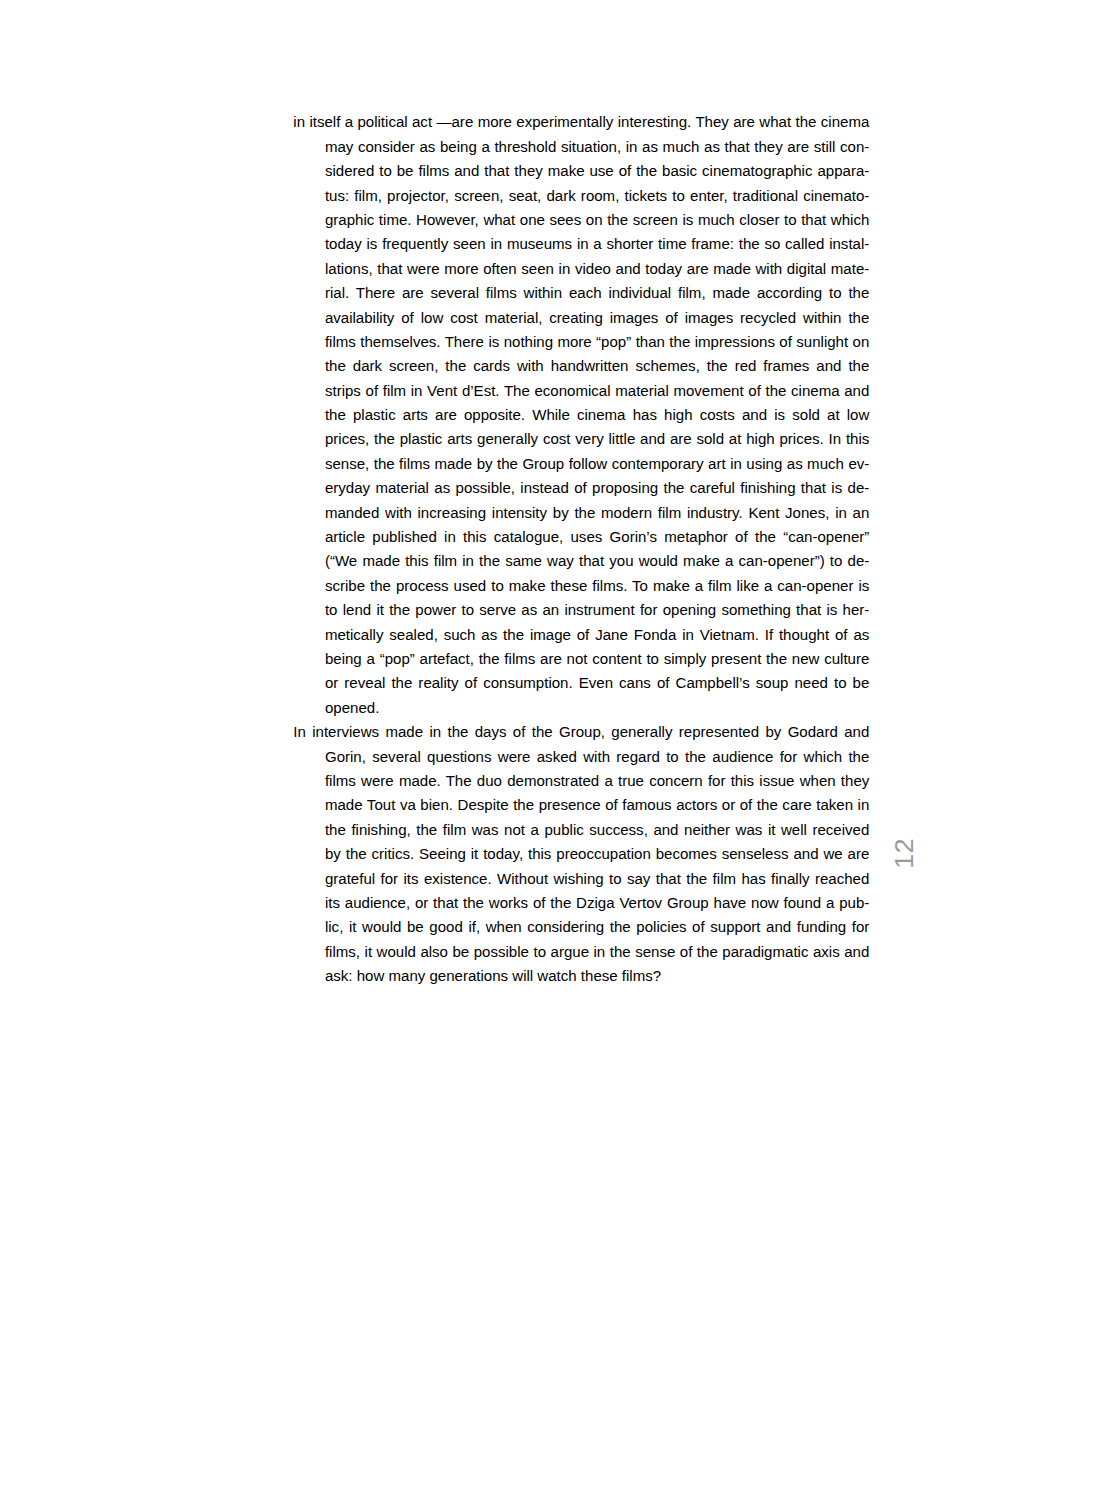in itself a political act —are more experimentally interesting. They are what the cinema may consider as being a threshold situation, in as much as that they are still considered to be films and that they make use of the basic cinematographic apparatus: film, projector, screen, seat, dark room, tickets to enter, traditional cinematographic time. However, what one sees on the screen is much closer to that which today is frequently seen in museums in a shorter time frame: the so called installations, that were more often seen in video and today are made with digital material. There are several films within each individual film, made according to the availability of low cost material, creating images of images recycled within the films themselves. There is nothing more “pop” than the impressions of sunlight on the dark screen, the cards with handwritten schemes, the red frames and the strips of film in Vent d’Est. The economical material movement of the cinema and the plastic arts are opposite. While cinema has high costs and is sold at low prices, the plastic arts generally cost very little and are sold at high prices. In this sense, the films made by the Group follow contemporary art in using as much everyday material as possible, instead of proposing the careful finishing that is demanded with increasing intensity by the modern film industry. Kent Jones, in an article published in this catalogue, uses Gorin’s metaphor of the “can-opener” (“We made this film in the same way that you would make a can-opener”) to describe the process used to make these films. To make a film like a can-opener is to lend it the power to serve as an instrument for opening something that is hermetically sealed, such as the image of Jane Fonda in Vietnam. If thought of as being a “pop” artefact, the films are not content to simply present the new culture or reveal the reality of consumption. Even cans of Campbell’s soup need to be opened.
In interviews made in the days of the Group, generally represented by Godard and Gorin, several questions were asked with regard to the audience for which the films were made. The duo demonstrated a true concern for this issue when they made Tout va bien. Despite the presence of famous actors or of the care taken in the finishing, the film was not a public success, and neither was it well received by the critics. Seeing it today, this preoccupation becomes senseless and we are grateful for its existence. Without wishing to say that the film has finally reached its audience, or that the works of the Dziga Vertov Group have now found a public, it would be good if, when considering the policies of support and funding for films, it would also be possible to argue in the sense of the paradigmatic axis and ask: how many generations will watch these films?
12